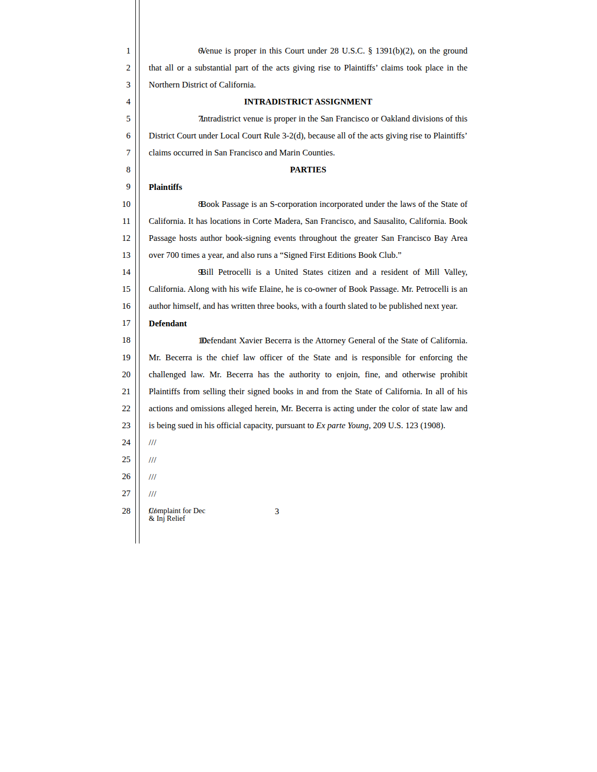1
2
3
4
5
6
7
8
9
10
11
12
13
14
15
16
17
18
19
20
21
22
23
24
25
26
27
28
6. Venue is proper in this Court under 28 U.S.C. § 1391(b)(2), on the ground that all or a substantial part of the acts giving rise to Plaintiffs’ claims took place in the Northern District of California.
INTRADISTRICT ASSIGNMENT
7. Intradistrict venue is proper in the San Francisco or Oakland divisions of this District Court under Local Court Rule 3-2(d), because all of the acts giving rise to Plaintiffs’ claims occurred in San Francisco and Marin Counties.
PARTIES
Plaintiffs
8. Book Passage is an S-corporation incorporated under the laws of the State of California. It has locations in Corte Madera, San Francisco, and Sausalito, California. Book Passage hosts author book-signing events throughout the greater San Francisco Bay Area over 700 times a year, and also runs a “Signed First Editions Book Club.”
9. Bill Petrocelli is a United States citizen and a resident of Mill Valley, California. Along with his wife Elaine, he is co-owner of Book Passage. Mr. Petrocelli is an author himself, and has written three books, with a fourth slated to be published next year.
Defendant
10. Defendant Xavier Becerra is the Attorney General of the State of California. Mr. Becerra is the chief law officer of the State and is responsible for enforcing the challenged law. Mr. Becerra has the authority to enjoin, fine, and otherwise prohibit Plaintiffs from selling their signed books in and from the State of California. In all of his actions and omissions alleged herein, Mr. Becerra is acting under the color of state law and is being sued in his official capacity, pursuant to Ex parte Young, 209 U.S. 123 (1908).
///
///
///
///
///
Complaint for Dec
& Inj Relief
3